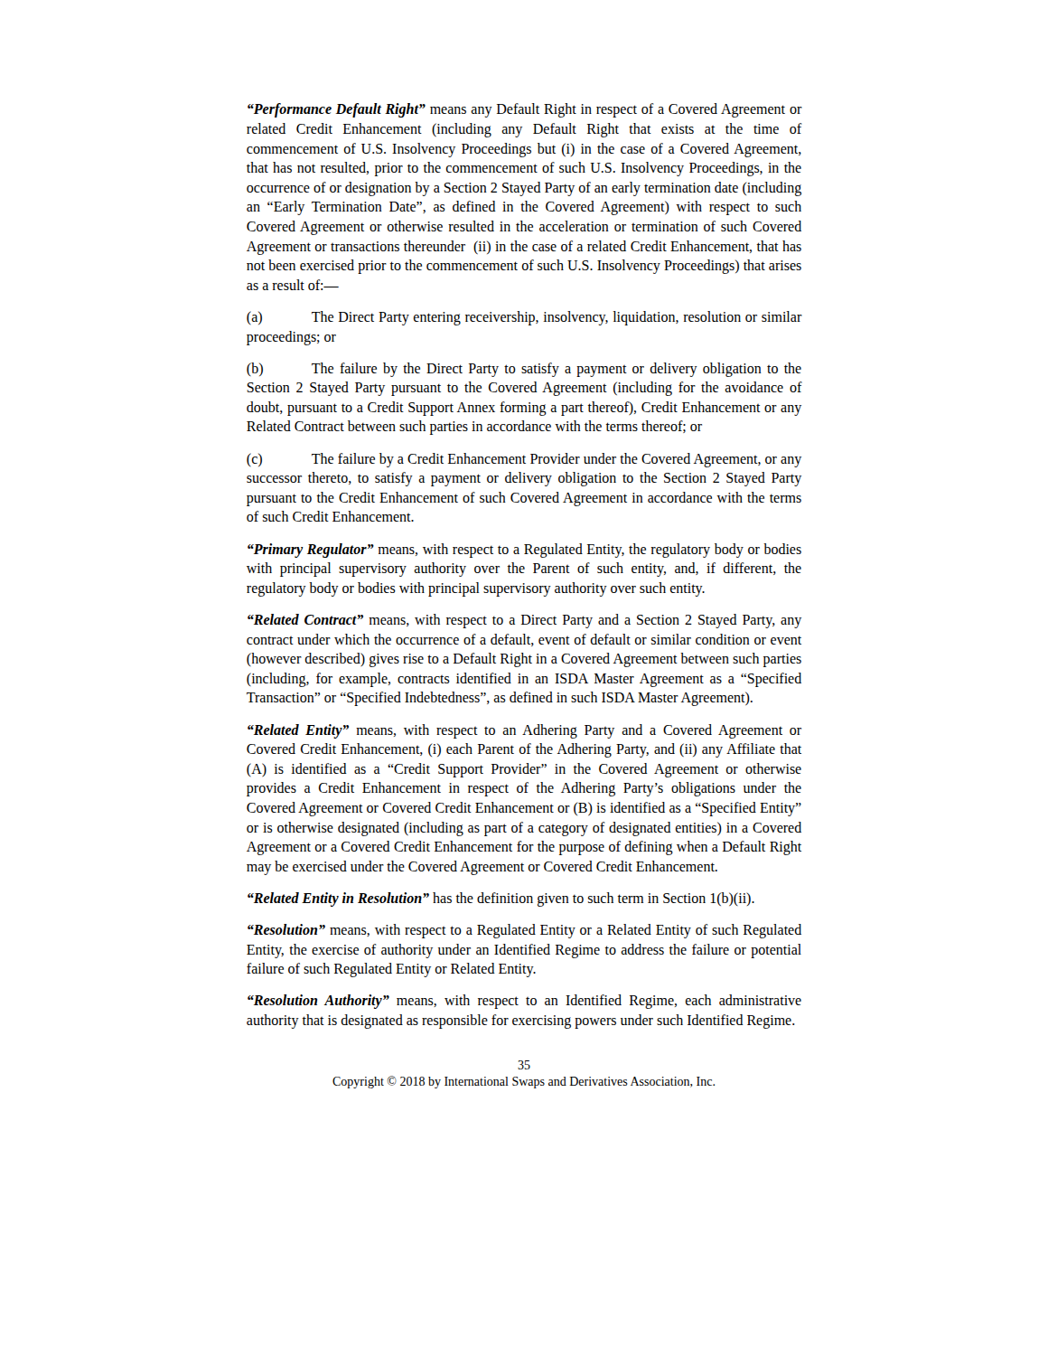“Performance Default Right” means any Default Right in respect of a Covered Agreement or related Credit Enhancement (including any Default Right that exists at the time of commencement of U.S. Insolvency Proceedings but (i) in the case of a Covered Agreement, that has not resulted, prior to the commencement of such U.S. Insolvency Proceedings, in the occurrence of or designation by a Section 2 Stayed Party of an early termination date (including an “Early Termination Date”, as defined in the Covered Agreement) with respect to such Covered Agreement or otherwise resulted in the acceleration or termination of such Covered Agreement or transactions thereunder (ii) in the case of a related Credit Enhancement, that has not been exercised prior to the commencement of such U.S. Insolvency Proceedings) that arises as a result of:—
(a) The Direct Party entering receivership, insolvency, liquidation, resolution or similar proceedings; or
(b) The failure by the Direct Party to satisfy a payment or delivery obligation to the Section 2 Stayed Party pursuant to the Covered Agreement (including for the avoidance of doubt, pursuant to a Credit Support Annex forming a part thereof), Credit Enhancement or any Related Contract between such parties in accordance with the terms thereof; or
(c) The failure by a Credit Enhancement Provider under the Covered Agreement, or any successor thereto, to satisfy a payment or delivery obligation to the Section 2 Stayed Party pursuant to the Credit Enhancement of such Covered Agreement in accordance with the terms of such Credit Enhancement.
“Primary Regulator” means, with respect to a Regulated Entity, the regulatory body or bodies with principal supervisory authority over the Parent of such entity, and, if different, the regulatory body or bodies with principal supervisory authority over such entity.
“Related Contract” means, with respect to a Direct Party and a Section 2 Stayed Party, any contract under which the occurrence of a default, event of default or similar condition or event (however described) gives rise to a Default Right in a Covered Agreement between such parties (including, for example, contracts identified in an ISDA Master Agreement as a “Specified Transaction” or “Specified Indebtedness”, as defined in such ISDA Master Agreement).
“Related Entity” means, with respect to an Adhering Party and a Covered Agreement or Covered Credit Enhancement, (i) each Parent of the Adhering Party, and (ii) any Affiliate that (A) is identified as a “Credit Support Provider” in the Covered Agreement or otherwise provides a Credit Enhancement in respect of the Adhering Party’s obligations under the Covered Agreement or Covered Credit Enhancement or (B) is identified as a “Specified Entity” or is otherwise designated (including as part of a category of designated entities) in a Covered Agreement or a Covered Credit Enhancement for the purpose of defining when a Default Right may be exercised under the Covered Agreement or Covered Credit Enhancement.
“Related Entity in Resolution” has the definition given to such term in Section 1(b)(ii).
“Resolution” means, with respect to a Regulated Entity or a Related Entity of such Regulated Entity, the exercise of authority under an Identified Regime to address the failure or potential failure of such Regulated Entity or Related Entity.
“Resolution Authority” means, with respect to an Identified Regime, each administrative authority that is designated as responsible for exercising powers under such Identified Regime.
35 Copyright © 2018 by International Swaps and Derivatives Association, Inc.